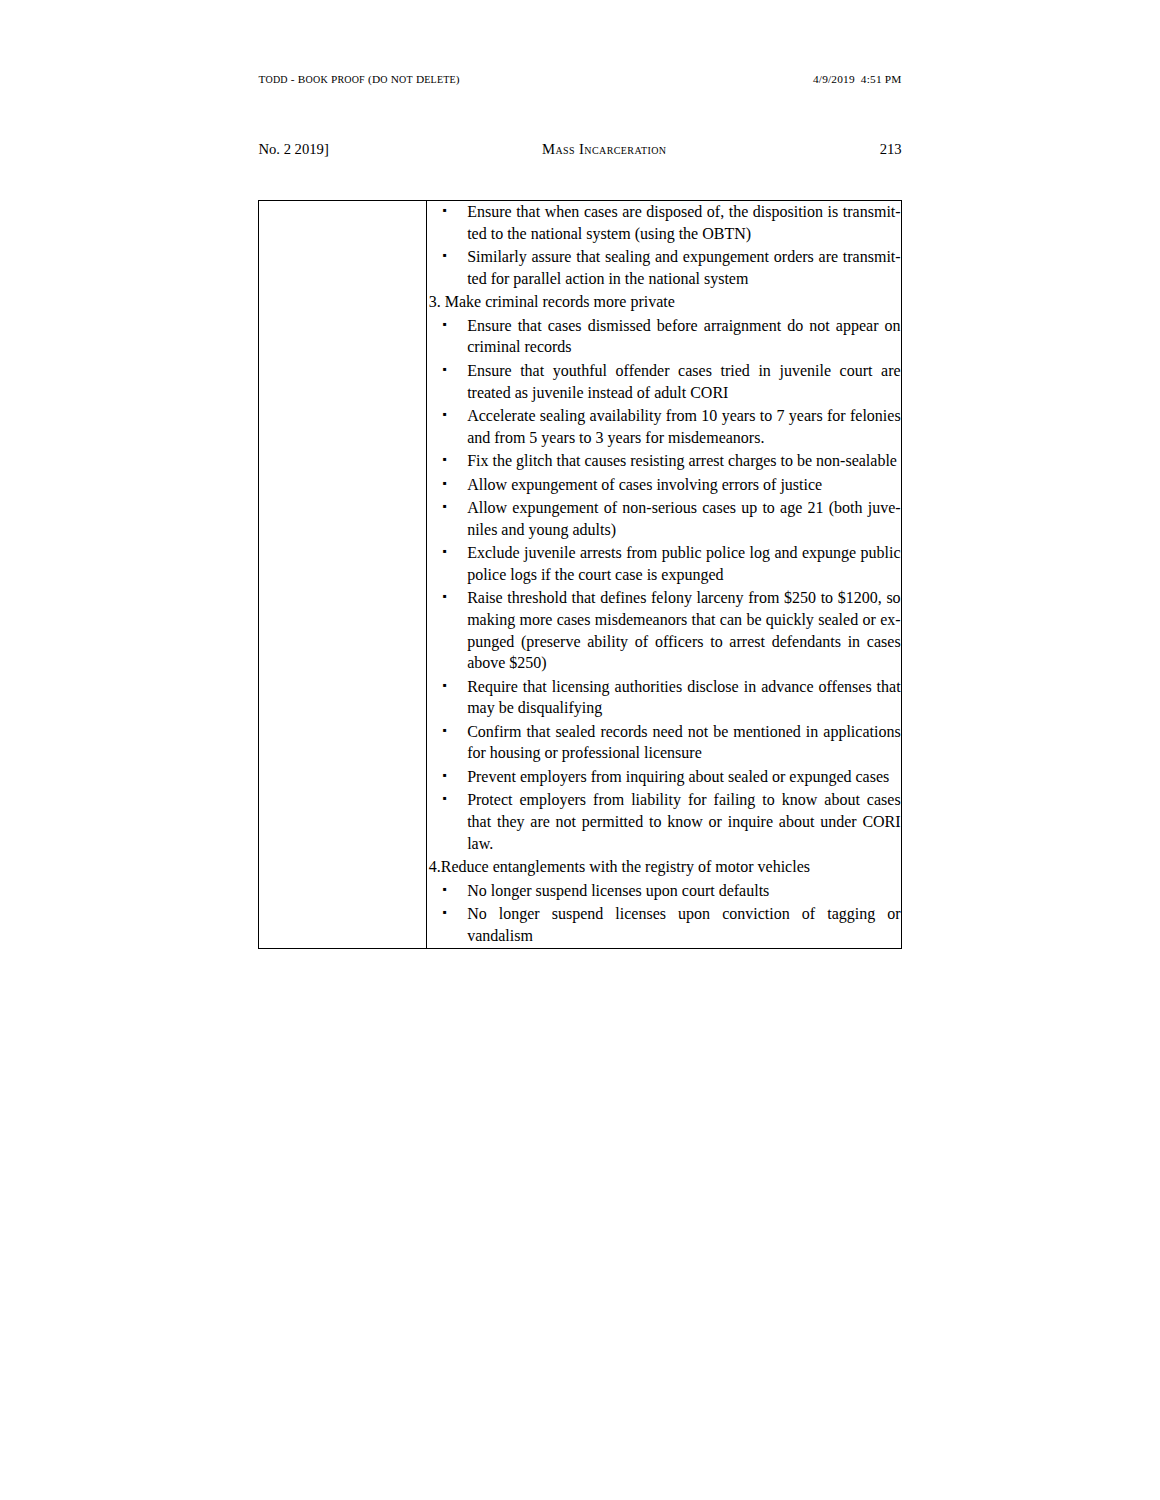TODD - BOOK PROOF (DO NOT DELETE)
4/9/2019 4:51 PM
No. 2 2019]
Mass Incarceration
213
| | Ensure that when cases are disposed of, the disposition is transmitted to the national system (using the OBTN) Similarly assure that sealing and expungement orders are transmitted for parallel action in the national system 3. Make criminal records more private Ensure that cases dismissed before arraignment do not appear on criminal records Ensure that youthful offender cases tried in juvenile court are treated as juvenile instead of adult CORI Accelerate sealing availability from 10 years to 7 years for felonies and from 5 years to 3 years for misdemeanors. Fix the glitch that causes resisting arrest charges to be non-sealable Allow expungement of cases involving errors of justice Allow expungement of non-serious cases up to age 21 (both juveniles and young adults) Exclude juvenile arrests from public police log and expunge public police logs if the court case is expunged Raise threshold that defines felony larceny from $250 to $1200, so making more cases misdemeanors that can be quickly sealed or expunged (preserve ability of officers to arrest defendants in cases above $250) Require that licensing authorities disclose in advance offenses that may be disqualifying Confirm that sealed records need not be mentioned in applications for housing or professional licensure Prevent employers from inquiring about sealed or expunged cases Protect employers from liability for failing to know about cases that they are not permitted to know or inquire about under CORI law. 4.Reduce entanglements with the registry of motor vehicles No longer suspend licenses upon court defaults No longer suspend licenses upon conviction of tagging or vandalism |